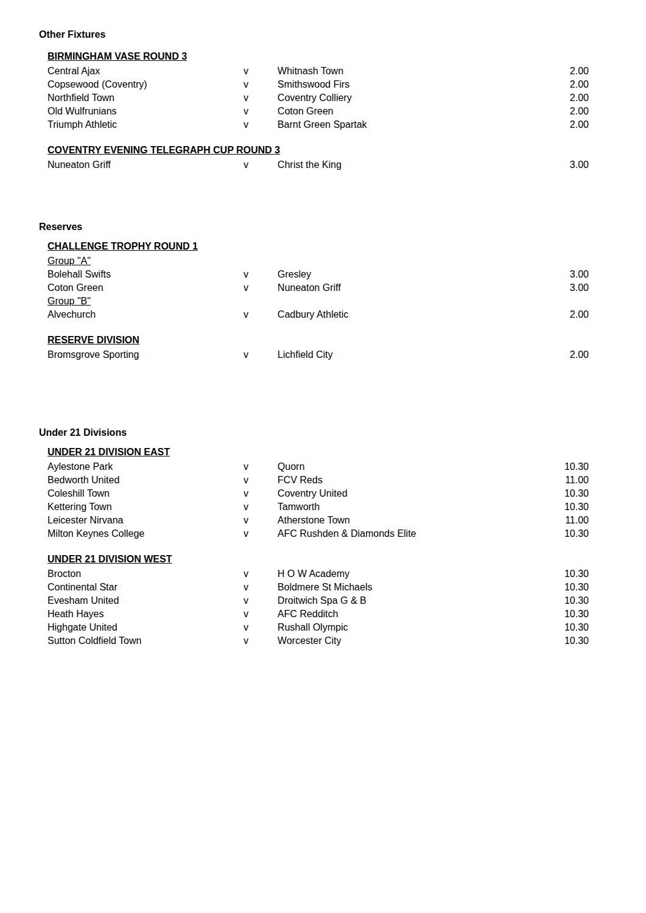Other Fixtures
BIRMINGHAM VASE ROUND 3
| Central Ajax | v | Whitnash Town | 2.00 |
| Copsewood (Coventry) | v | Smithswood Firs | 2.00 |
| Northfield Town | v | Coventry Colliery | 2.00 |
| Old Wulfrunians | v | Coton Green | 2.00 |
| Triumph Athletic | v | Barnt Green Spartak | 2.00 |
COVENTRY EVENING TELEGRAPH CUP ROUND 3
| Nuneaton Griff | v | Christ the King | 3.00 |
Reserves
CHALLENGE TROPHY ROUND 1
| Group "A" |
| Bolehall Swifts | v | Gresley | 3.00 |
| Coton Green | v | Nuneaton Griff | 3.00 |
| Group "B" |
| Alvechurch | v | Cadbury Athletic | 2.00 |
RESERVE DIVISION
| Bromsgrove Sporting | v | Lichfield City | 2.00 |
Under 21 Divisions
UNDER 21 DIVISION EAST
| Aylestone Park | v | Quorn | 10.30 |
| Bedworth United | v | FCV Reds | 11.00 |
| Coleshill Town | v | Coventry United | 10.30 |
| Kettering Town | v | Tamworth | 10.30 |
| Leicester Nirvana | v | Atherstone Town | 11.00 |
| Milton Keynes College | v | AFC Rushden & Diamonds Elite | 10.30 |
UNDER 21 DIVISION WEST
| Brocton | v | H O W Academy | 10.30 |
| Continental Star | v | Boldmere St Michaels | 10.30 |
| Evesham United | v | Droitwich Spa G & B | 10.30 |
| Heath Hayes | v | AFC Redditch | 10.30 |
| Highgate United | v | Rushall Olympic | 10.30 |
| Sutton Coldfield Town | v | Worcester City | 10.30 |